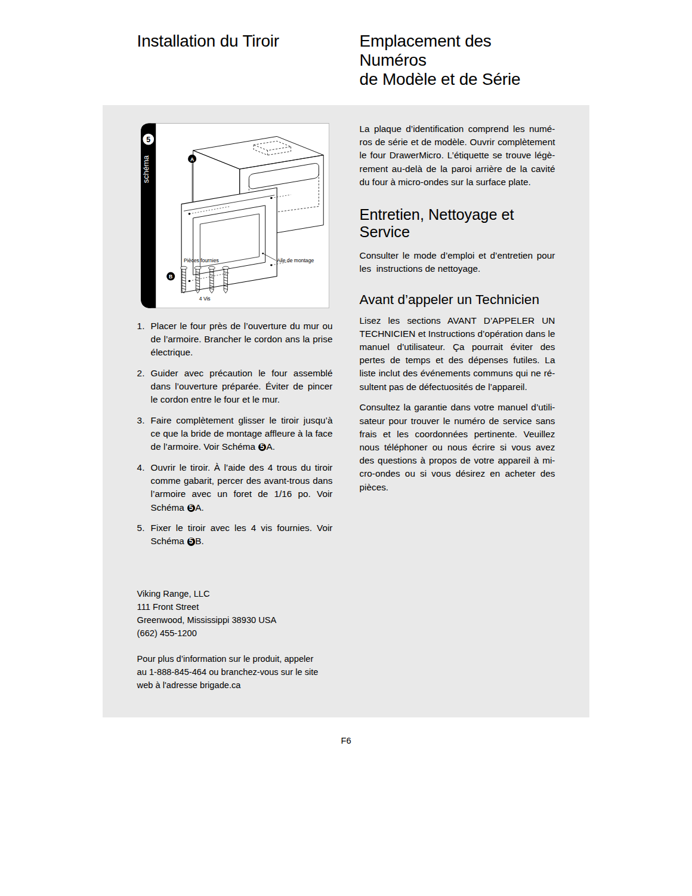Installation du Tiroir
Emplacement des Numéros
de Modèle et de Série
5 schéma A Aile de montage Pièces fournies B 4 Vis
Placer le four près de l’ouverture du mur ou de l’armoire. Brancher le cordon ans la prise électrique.
Guider avec précaution le four assemblé dans l’ouverture préparée. Éviter de pincer le cordon entre le four et le mur.
Faire complètement glisser le tiroir jusqu’à ce que la bride de montage affleure à la face de l’armoire. Voir Schéma 5 A.
Ouvrir le tiroir. À l’aide des 4 trous du tiroir comme gabarit, percer des avant-trous dans l’armoire avec un foret de 1/16 po. Voir Schéma 5 A.
Fixer le tiroir avec les 4 vis fournies. Voir Schéma 5 B.
La plaque d’identification comprend les numéros de série et de modèle. Ouvrir complètement le four DrawerMicro. L’étiquette se trouve légèrement au-delà de la paroi arrière de la cavité du four à micro-ondes sur la surface plate.
Entretien, Nettoyage et Service
Consulter le mode d’emploi et d’entretien pour les instructions de nettoyage.
Avant d’appeler un Technicien
Lisez les sections AVANT D’APPELER UN TECHNICIEN et Instructions d’opération dans le manuel d’utilisateur. Ça pourrait éviter des pertes de temps et des dépenses futiles. La liste inclut des événements communs qui ne résultent pas de défectuosités de l’appareil.
Consultez la garantie dans votre manuel d’utilisateur pour trouver le numéro de service sans frais et les coordonnées pertinente. Veuillez nous téléphoner ou nous écrire si vous avez des questions à propos de votre appareil à micro-ondes ou si vous désirez en acheter des pièces.
Viking Range, LLC
111 Front Street
Greenwood, Mississippi 38930 USA
(662) 455-1200
Pour plus d’information sur le produit, appeler
au 1-888-845-464 ou branchez-vous sur le site
web à l'adresse brigade.ca
F6